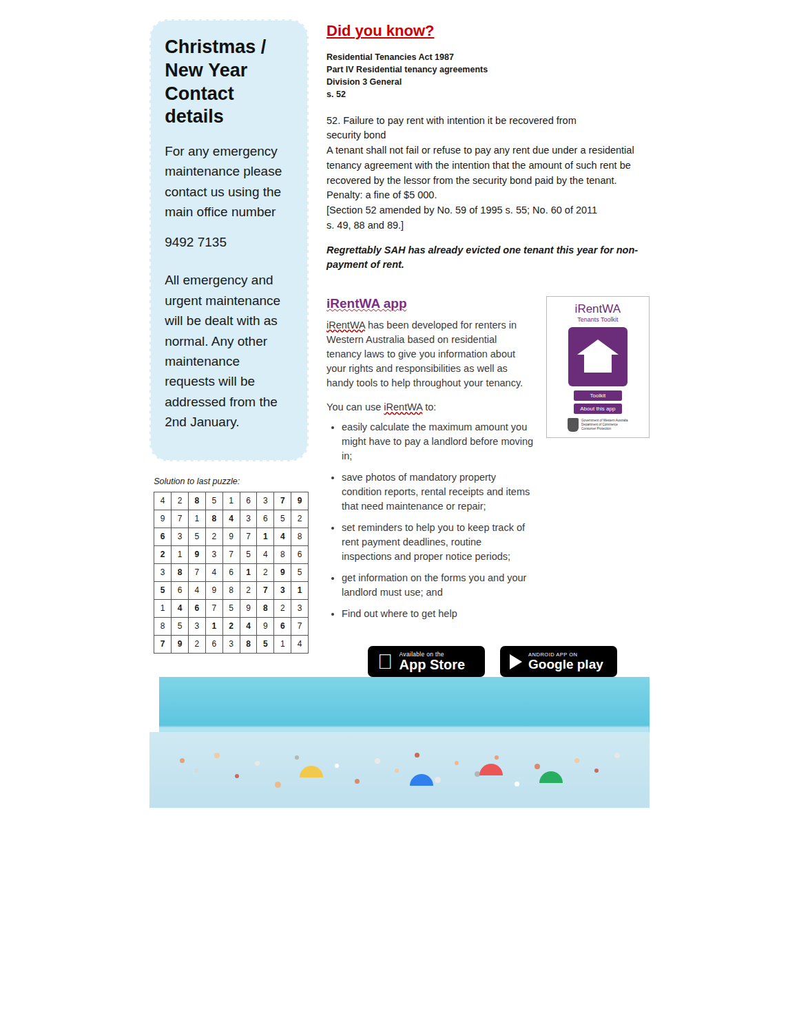Christmas /
New Year
Contact details
For any emergency maintenance please contact us using the main office number
9492 7135
All emergency and urgent maintenance will be dealt with as normal. Any other maintenance requests will be addressed from the 2nd January.
Solution to last puzzle:
| 4 | 2 | 8 | 5 | 1 | 6 | 3 | 7 | 9 |
| 9 | 7 | 1 | 8 | 4 | 3 | 6 | 5 | 2 |
| 6 | 3 | 5 | 2 | 9 | 7 | 1 | 4 | 8 |
| 2 | 1 | 9 | 3 | 7 | 5 | 4 | 8 | 6 |
| 3 | 8 | 7 | 4 | 6 | 1 | 2 | 9 | 5 |
| 5 | 6 | 4 | 9 | 8 | 2 | 7 | 3 | 1 |
| 1 | 4 | 6 | 7 | 5 | 9 | 8 | 2 | 3 |
| 8 | 5 | 3 | 1 | 2 | 4 | 9 | 6 | 7 |
| 7 | 9 | 2 | 6 | 3 | 8 | 5 | 1 | 4 |
Did you know?
Residential Tenancies Act 1987
Part IV Residential tenancy agreements
Division 3 General
s. 52
52. Failure to pay rent with intention it be recovered from
security bond
A tenant shall not fail or refuse to pay any rent due under a residential tenancy agreement with the intention that the amount of such rent be recovered by the lessor from the security bond paid by the tenant.
Penalty: a fine of $5 000.
[Section 52 amended by No. 59 of 1995 s. 55; No. 60 of 2011
s. 49, 88 and 89.]
Regrettably SAH has already evicted one tenant this year for non-payment of rent.
iRentWA app
iRentWA has been developed for renters in Western Australia based on residential tenancy laws to give you information about your rights and responsibilities as well as handy tools to help throughout your tenancy.
You can use iRentWA to:
easily calculate the maximum amount you might have to pay a landlord before moving in;
save photos of mandatory property condition reports, rental receipts and items that need maintenance or repair;
set reminders to help you to keep track of rent payment deadlines, routine inspections and proper notice periods;
get information on the forms you and your landlord must use; and
Find out where to get help
iRentWA
Tenants Toolkit
Toolkit About this app
Government of Western Australia
Department of Commerce
Consumer Protection
 Available on the App Store
ANDROID APP ON Google play